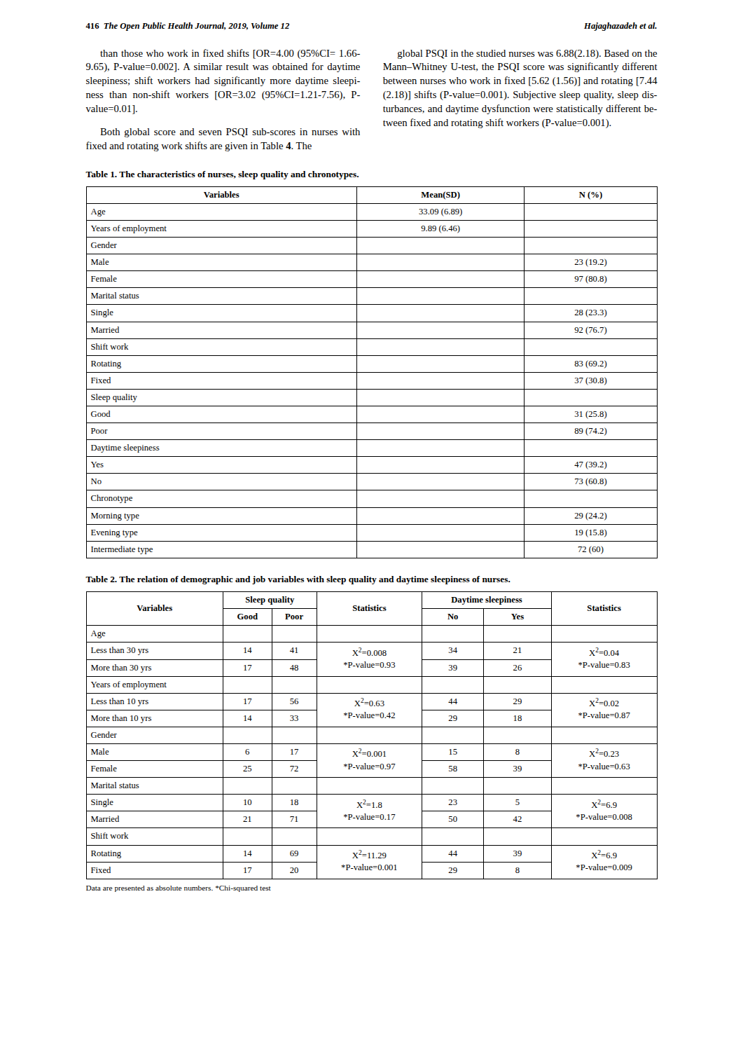416 The Open Public Health Journal, 2019, Volume 12
Hajaghazadeh et al.
than those who work in fixed shifts [OR=4.00 (95%CI= 1.66-9.65), P-value=0.002]. A similar result was obtained for daytime sleepiness; shift workers had significantly more daytime sleepiness than non-shift workers [OR=3.02 (95%CI=1.21-7.56), P-value=0.01].
Both global score and seven PSQI sub-scores in nurses with fixed and rotating work shifts are given in Table 4. The
global PSQI in the studied nurses was 6.88(2.18). Based on the Mann–Whitney U-test, the PSQI score was significantly different between nurses who work in fixed [5.62 (1.56)] and rotating [7.44 (2.18)] shifts (P-value=0.001). Subjective sleep quality, sleep disturbances, and daytime dysfunction were statistically different between fixed and rotating shift workers (P-value=0.001).
Table 1. The characteristics of nurses, sleep quality and chronotypes.
| Variables | Mean(SD) | N (%) |
| --- | --- | --- |
| Age | 33.09 (6.89) | |
| Years of employment | 9.89 (6.46) | |
| Gender | | |
| Male | | 23 (19.2) |
| Female | | 97 (80.8) |
| Marital status | | |
| Single | | 28 (23.3) |
| Married | | 92 (76.7) |
| Shift work | | |
| Rotating | | 83 (69.2) |
| Fixed | | 37 (30.8) |
| Sleep quality | | |
| Good | | 31 (25.8) |
| Poor | | 89 (74.2) |
| Daytime sleepiness | | |
| Yes | | 47 (39.2) |
| No | | 73 (60.8) |
| Chronotype | | |
| Morning type | | 29 (24.2) |
| Evening type | | 19 (15.8) |
| Intermediate type | | 72 (60) |
Table 2. The relation of demographic and job variables with sleep quality and daytime sleepiness of nurses.
| Variables | Sleep quality | Statistics | Daytime sleepiness | Statistics |
| --- | --- | --- | --- | --- |
| Good | Poor | No | Yes |
| Age | | | | | | |
| Less than 30 yrs | 14 | 41 | X 2 =0.008 *P-value=0.93 | 34 | 21 | X 2 =0.04 *P-value=0.83 |
| More than 30 yrs | 17 | 48 | 39 | 26 |
| Years of employment | | | | | | |
| Less than 10 yrs | 17 | 56 | X 2 =0.63 *P-value=0.42 | 44 | 29 | X 2 =0.02 *P-value=0.87 |
| More than 10 yrs | 14 | 33 | 29 | 18 |
| Gender | | | | | | |
| Male | 6 | 17 | X 2 =0.001 *P-value=0.97 | 15 | 8 | X 2 =0.23 *P-value=0.63 |
| Female | 25 | 72 | 58 | 39 |
| Marital status | | | | | | |
| Single | 10 | 18 | X 2 =1.8 *P-value=0.17 | 23 | 5 | X 2 =6.9 *P-value=0.008 |
| Married | 21 | 71 | 50 | 42 |
| Shift work | | | | | | |
| Rotating | 14 | 69 | X 2 =11.29 *P-value=0.001 | 44 | 39 | X 2 =6.9 *P-value=0.009 |
| Fixed | 17 | 20 | 29 | 8 |
Data are presented as absolute numbers. *Chi-squared test